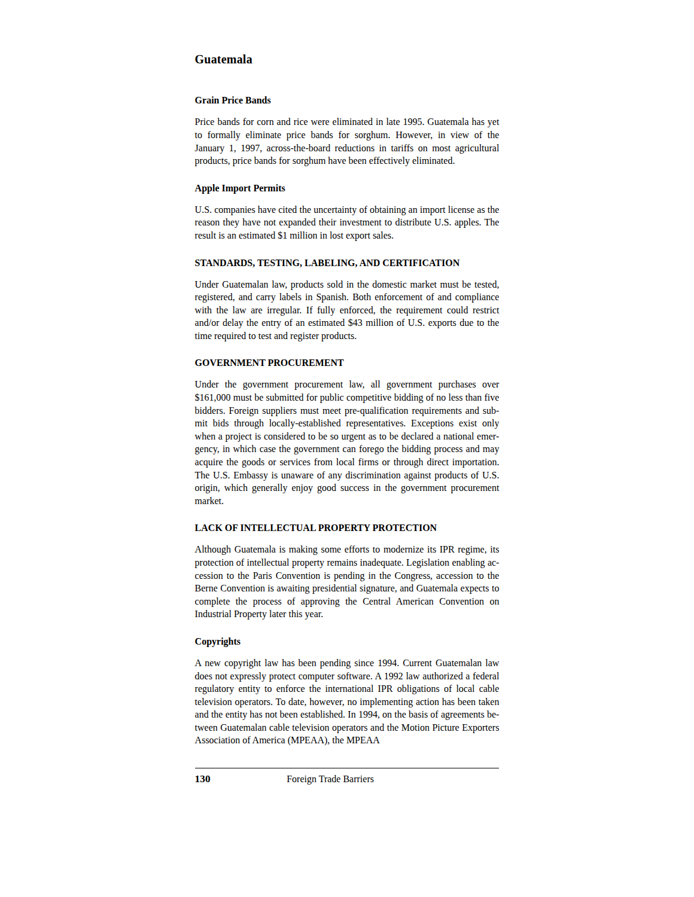Guatemala
Grain Price Bands
Price bands for corn and rice were eliminated in late 1995. Guatemala has yet to formally eliminate price bands for sorghum. However, in view of the January 1, 1997, across-the-board reductions in tariffs on most agricultural products, price bands for sorghum have been effectively eliminated.
Apple Import Permits
U.S. companies have cited the uncertainty of obtaining an import license as the reason they have not expanded their investment to distribute U.S. apples. The result is an estimated $1 million in lost export sales.
Standards, Testing, Labeling, and Certification
Under Guatemalan law, products sold in the domestic market must be tested, registered, and carry labels in Spanish. Both enforcement of and compliance with the law are irregular. If fully enforced, the requirement could restrict and/or delay the entry of an estimated $43 million of U.S. exports due to the time required to test and register products.
Government Procurement
Under the government procurement law, all government purchases over $161,000 must be submitted for public competitive bidding of no less than five bidders. Foreign suppliers must meet pre-qualification requirements and submit bids through locally-established representatives. Exceptions exist only when a project is considered to be so urgent as to be declared a national emergency, in which case the government can forego the bidding process and may acquire the goods or services from local firms or through direct importation. The U.S. Embassy is unaware of any discrimination against products of U.S. origin, which generally enjoy good success in the government procurement market.
Lack of Intellectual Property Protection
Although Guatemala is making some efforts to modernize its IPR regime, its protection of intellectual property remains inadequate. Legislation enabling accession to the Paris Convention is pending in the Congress, accession to the Berne Convention is awaiting presidential signature, and Guatemala expects to complete the process of approving the Central American Convention on Industrial Property later this year.
Copyrights
A new copyright law has been pending since 1994. Current Guatemalan law does not expressly protect computer software. A 1992 law authorized a federal regulatory entity to enforce the international IPR obligations of local cable television operators. To date, however, no implementing action has been taken and the entity has not been established. In 1994, on the basis of agreements between Guatemalan cable television operators and the Motion Picture Exporters Association of America (MPEAA), the MPEAA
130 Foreign Trade Barriers